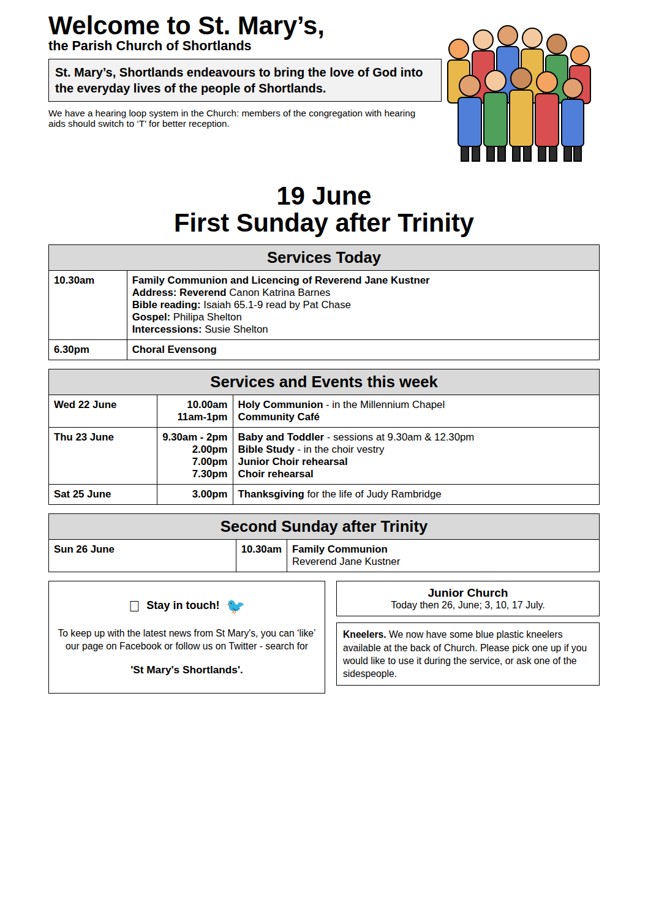Welcome to St. Mary’s, the Parish Church of Shortlands
St. Mary’s, Shortlands endeavours to bring the love of God into the everyday lives of the people of Shortlands.
We have a hearing loop system in the Church: members of the congregation with hearing aids should switch to ‘T’ for better reception.
19 June First Sunday after Trinity
| Services Today |
| --- |
| 10.30am | Family Communion and Licencing of Reverend Jane Kustner Address: Reverend Canon Katrina Barnes Bible reading: Isaiah 65.1-9 read by Pat Chase Gospel: Philipa Shelton Intercessions: Susie Shelton |
| 6.30pm | Choral Evensong |
| Services and Events this week |
| --- |
| Wed 22 June | 10.00am 11am-1pm | Holy Communion - in the Millennium Chapel Community Café |
| Thu 23 June | 9.30am - 2pm 2.00pm 7.00pm 7.30pm | Baby and Toddler - sessions at 9.30am & 12.30pm Bible Study - in the choir vestry Junior Choir rehearsal Choir rehearsal |
| Sat 25 June | 3.00pm | Thanksgiving for the life of Judy Rambridge |
| Second Sunday after Trinity |
| --- |
| Sun 26 June | 10.30am | Family Communion Reverend Jane Kustner |
 Stay in touch! 🐦
To keep up with the latest news from St Mary's, you can ‘like’ our page on Facebook or follow us on Twitter - search for
'St Mary's Shortlands'.
Junior Church
Today then 26, June; 3, 10, 17 July.
Kneelers. We now have some blue plastic kneelers available at the back of Church. Please pick one up if you would like to use it during the service, or ask one of the sidespeople.